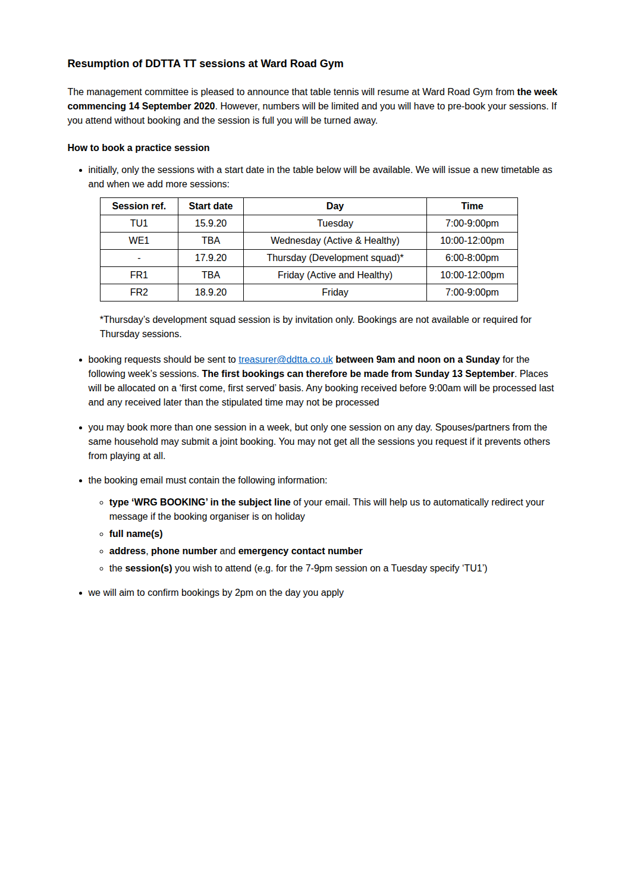Resumption of DDTTA TT sessions at Ward Road Gym
The management committee is pleased to announce that table tennis will resume at Ward Road Gym from the week commencing 14 September 2020. However, numbers will be limited and you will have to pre-book your sessions. If you attend without booking and the session is full you will be turned away.
How to book a practice session
initially, only the sessions with a start date in the table below will be available. We will issue a new timetable as and when we add more sessions:
| Session ref. | Start date | Day | Time |
| --- | --- | --- | --- |
| TU1 | 15.9.20 | Tuesday | 7:00-9:00pm |
| WE1 | TBA | Wednesday (Active & Healthy) | 10:00-12:00pm |
| - | 17.9.20 | Thursday (Development squad)* | 6:00-8:00pm |
| FR1 | TBA | Friday (Active and Healthy) | 10:00-12:00pm |
| FR2 | 18.9.20 | Friday | 7:00-9:00pm |
*Thursday’s development squad session is by invitation only. Bookings are not available or required for Thursday sessions.
booking requests should be sent to treasurer@ddtta.co.uk between 9am and noon on a Sunday for the following week’s sessions. The first bookings can therefore be made from Sunday 13 September. Places will be allocated on a ‘first come, first served’ basis. Any booking received before 9:00am will be processed last and any received later than the stipulated time may not be processed
you may book more than one session in a week, but only one session on any day. Spouses/partners from the same household may submit a joint booking. You may not get all the sessions you request if it prevents others from playing at all.
the booking email must contain the following information:
type ‘WRG BOOKING’ in the subject line of your email. This will help us to automatically redirect your message if the booking organiser is on holiday
full name(s)
address, phone number and emergency contact number
the session(s) you wish to attend (e.g. for the 7-9pm session on a Tuesday specify ‘TU1’)
we will aim to confirm bookings by 2pm on the day you apply